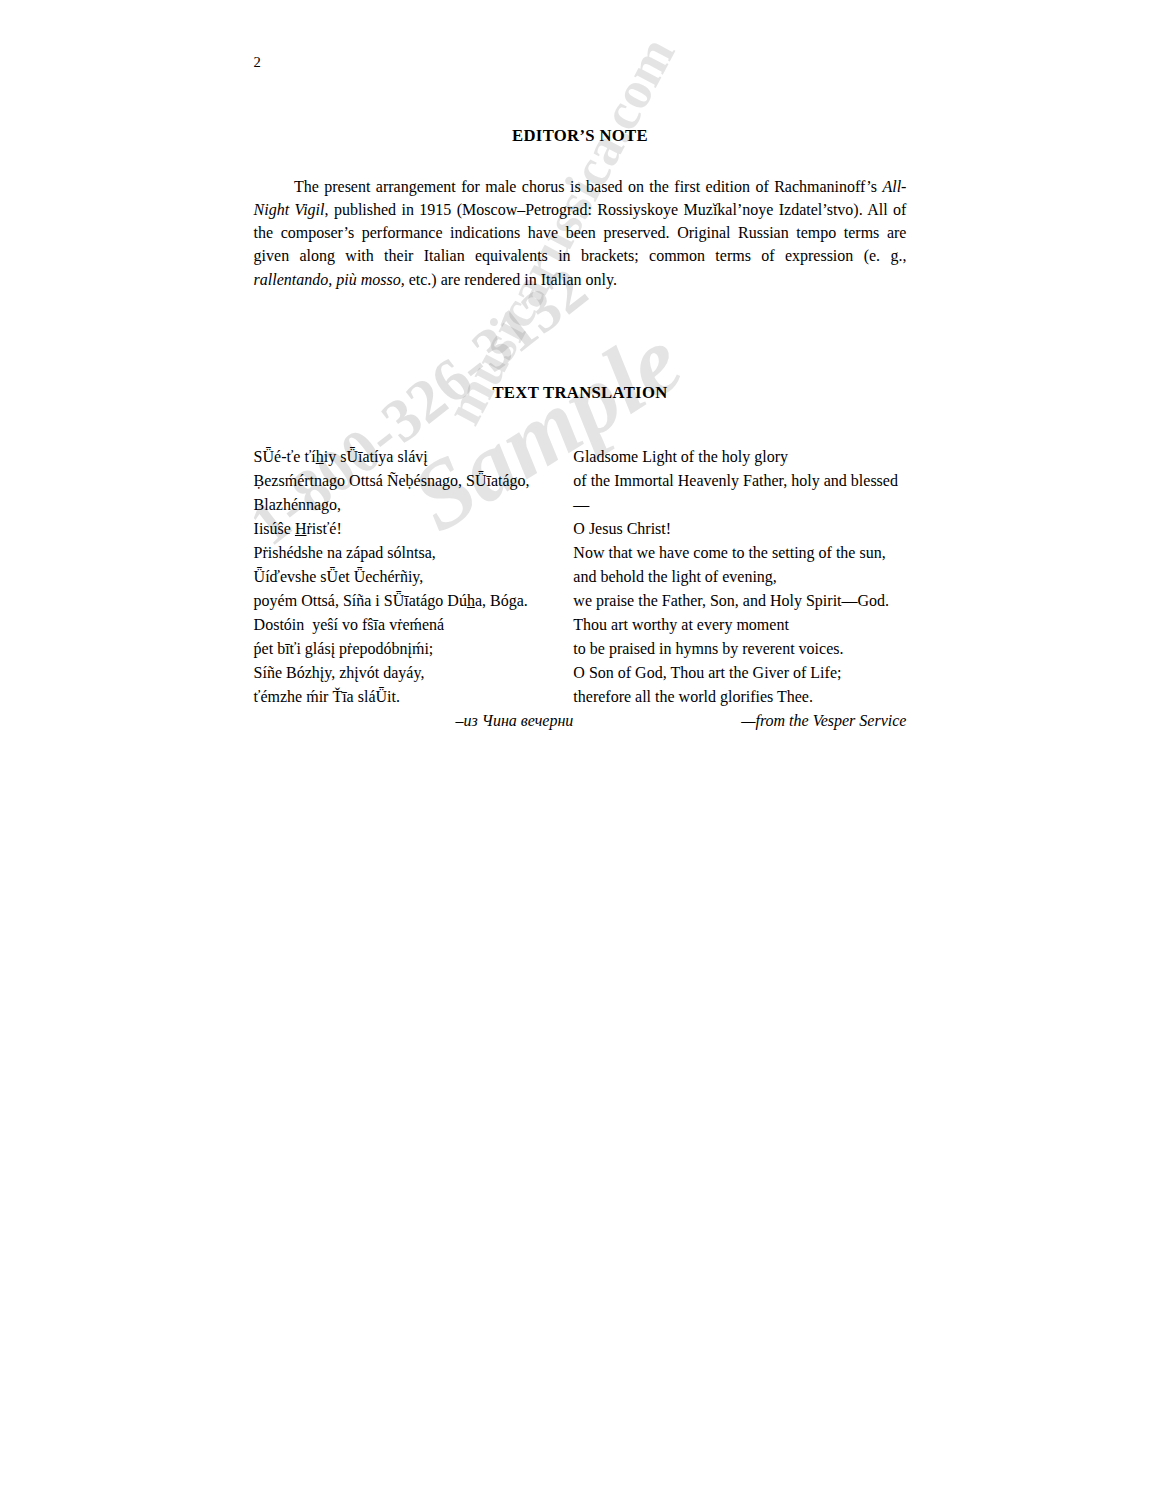1-800-326-3132
Sample
musicarussica.com
2
EDITOR’S NOTE
The present arrangement for male chorus is based on the first edition of Rachmaninoff’s All-Night Vigil, published in 1915 (Moscow–Petrograd: Rossiyskoye Muzĭkal’noye Izdatel’stvo). All of the composer’s performance indications have been preserved. Original Russian tempo terms are given along with their Italian equivalents in brackets; common terms of expression (e. g., rallentando, più mosso, etc.) are rendered in Italian only.
TEXT TRANSLATION
| SǕé-ťe ťí h iy sǕīatíya slávį Ḅezsḿértnago Ottsá Ñeḅésnago, SǕīatágo, Blazhénnago, Iisúŝe H ṙisťé! Pṙishédshe na západ sólntsa, Ǖíďevshe sǕet Ǖechérñiy, poyém Ottsá, Síña i SǕīatágo Dú h a, Bóga. Dostóin yeŝí vo fŝīa vṙeḿená ṕet bīťi glásį pṙepodóbnįḿi; Síñe Bózhįy, zhįvót dayáy, ťémzhe ḿir Ťīa sláǕit. | Gladsome Light of the holy glory of the Immortal Heavenly Father, holy and blessed— O Jesus Christ! Now that we have come to the setting of the sun, and behold the light of evening, we praise the Father, Son, and Holy Spirit—God. Thou art worthy at every moment to be praised in hymns by reverent voices. O Son of God, Thou art the Giver of Life; therefore all the world glorifies Thee. |
| –из Чина вечерни | — from the Vesper Service |